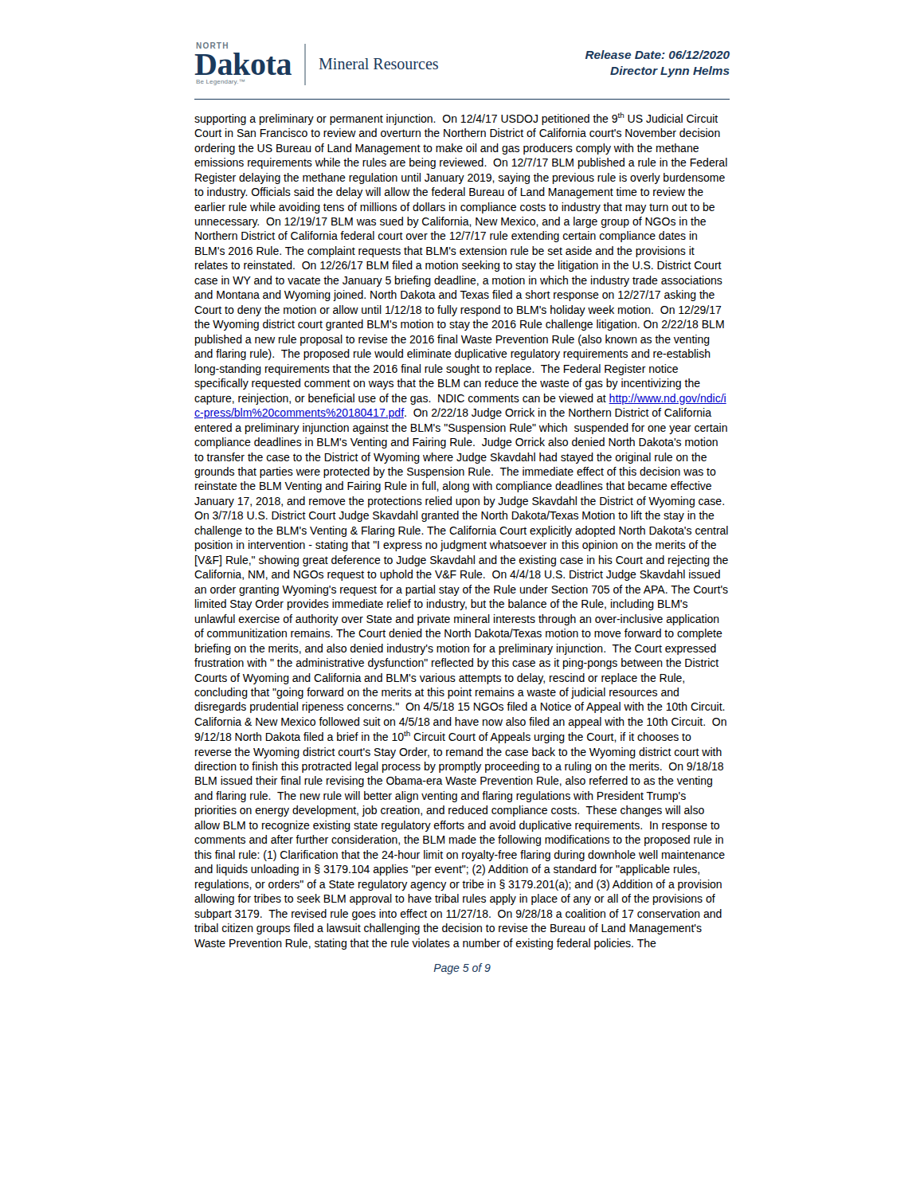NORTH
Dakota
Be Legendary.™
Mineral Resources
Release Date: 06/12/2020
Director Lynn Helms
supporting a preliminary or permanent injunction. On 12/4/17 USDOJ petitioned the 9th US Judicial Circuit Court in San Francisco to review and overturn the Northern District of California court's November decision ordering the US Bureau of Land Management to make oil and gas producers comply with the methane emissions requirements while the rules are being reviewed. On 12/7/17 BLM published a rule in the Federal Register delaying the methane regulation until January 2019, saying the previous rule is overly burdensome to industry. Officials said the delay will allow the federal Bureau of Land Management time to review the earlier rule while avoiding tens of millions of dollars in compliance costs to industry that may turn out to be unnecessary. On 12/19/17 BLM was sued by California, New Mexico, and a large group of NGOs in the Northern District of California federal court over the 12/7/17 rule extending certain compliance dates in BLM's 2016 Rule. The complaint requests that BLM's extension rule be set aside and the provisions it relates to reinstated. On 12/26/17 BLM filed a motion seeking to stay the litigation in the U.S. District Court case in WY and to vacate the January 5 briefing deadline, a motion in which the industry trade associations and Montana and Wyoming joined. North Dakota and Texas filed a short response on 12/27/17 asking the Court to deny the motion or allow until 1/12/18 to fully respond to BLM's holiday week motion. On 12/29/17 the Wyoming district court granted BLM's motion to stay the 2016 Rule challenge litigation. On 2/22/18 BLM published a new rule proposal to revise the 2016 final Waste Prevention Rule (also known as the venting and flaring rule). The proposed rule would eliminate duplicative regulatory requirements and re-establish long-standing requirements that the 2016 final rule sought to replace. The Federal Register notice specifically requested comment on ways that the BLM can reduce the waste of gas by incentivizing the capture, reinjection, or beneficial use of the gas. NDIC comments can be viewed at http://www.nd.gov/ndic/ic-press/blm%20comments%20180417.pdf. On 2/22/18 Judge Orrick in the Northern District of California entered a preliminary injunction against the BLM's "Suspension Rule" which suspended for one year certain compliance deadlines in BLM's Venting and Fairing Rule. Judge Orrick also denied North Dakota's motion to transfer the case to the District of Wyoming where Judge Skavdahl had stayed the original rule on the grounds that parties were protected by the Suspension Rule. The immediate effect of this decision was to reinstate the BLM Venting and Fairing Rule in full, along with compliance deadlines that became effective January 17, 2018, and remove the protections relied upon by Judge Skavdahl the District of Wyoming case. On 3/7/18 U.S. District Court Judge Skavdahl granted the North Dakota/Texas Motion to lift the stay in the challenge to the BLM's Venting & Flaring Rule. The California Court explicitly adopted North Dakota's central position in intervention - stating that "I express no judgment whatsoever in this opinion on the merits of the [V&F] Rule," showing great deference to Judge Skavdahl and the existing case in his Court and rejecting the California, NM, and NGOs request to uphold the V&F Rule. On 4/4/18 U.S. District Judge Skavdahl issued an order granting Wyoming's request for a partial stay of the Rule under Section 705 of the APA. The Court's limited Stay Order provides immediate relief to industry, but the balance of the Rule, including BLM's unlawful exercise of authority over State and private mineral interests through an over-inclusive application of communitization remains. The Court denied the North Dakota/Texas motion to move forward to complete briefing on the merits, and also denied industry's motion for a preliminary injunction. The Court expressed frustration with " the administrative dysfunction" reflected by this case as it ping-pongs between the District Courts of Wyoming and California and BLM's various attempts to delay, rescind or replace the Rule, concluding that "going forward on the merits at this point remains a waste of judicial resources and disregards prudential ripeness concerns." On 4/5/18 15 NGOs filed a Notice of Appeal with the 10th Circuit. California & New Mexico followed suit on 4/5/18 and have now also filed an appeal with the 10th Circuit. On 9/12/18 North Dakota filed a brief in the 10th Circuit Court of Appeals urging the Court, if it chooses to reverse the Wyoming district court's Stay Order, to remand the case back to the Wyoming district court with direction to finish this protracted legal process by promptly proceeding to a ruling on the merits. On 9/18/18 BLM issued their final rule revising the Obama-era Waste Prevention Rule, also referred to as the venting and flaring rule. The new rule will better align venting and flaring regulations with President Trump's priorities on energy development, job creation, and reduced compliance costs. These changes will also allow BLM to recognize existing state regulatory efforts and avoid duplicative requirements. In response to comments and after further consideration, the BLM made the following modifications to the proposed rule in this final rule: (1) Clarification that the 24-hour limit on royalty-free flaring during downhole well maintenance and liquids unloading in § 3179.104 applies "per event"; (2) Addition of a standard for "applicable rules, regulations, or orders" of a State regulatory agency or tribe in § 3179.201(a); and (3) Addition of a provision allowing for tribes to seek BLM approval to have tribal rules apply in place of any or all of the provisions of subpart 3179. The revised rule goes into effect on 11/27/18. On 9/28/18 a coalition of 17 conservation and tribal citizen groups filed a lawsuit challenging the decision to revise the Bureau of Land Management's Waste Prevention Rule, stating that the rule violates a number of existing federal policies. The
Page 5 of 9